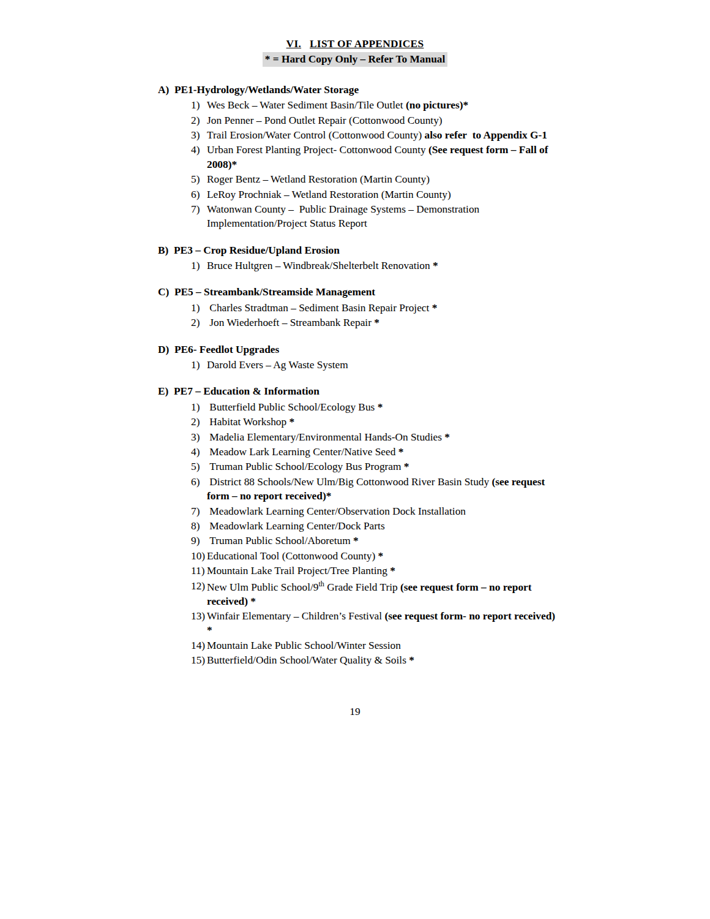VI. LIST OF APPENDICES
* = Hard Copy Only – Refer To Manual
A) PE1-Hydrology/Wetlands/Water Storage
1) Wes Beck – Water Sediment Basin/Tile Outlet (no pictures)*
2) Jon Penner – Pond Outlet Repair (Cottonwood County)
3) Trail Erosion/Water Control (Cottonwood County) also refer to Appendix G-1
4) Urban Forest Planting Project- Cottonwood County (See request form – Fall of 2008)*
5) Roger Bentz – Wetland Restoration (Martin County)
6) LeRoy Prochniak – Wetland Restoration (Martin County)
7) Watonwan County – Public Drainage Systems – Demonstration Implementation/Project Status Report
B) PE3 – Crop Residue/Upland Erosion
1) Bruce Hultgren – Windbreak/Shelterbelt Renovation *
C) PE5 – Streambank/Streamside Management
1) Charles Stradtman – Sediment Basin Repair Project *
2) Jon Wiederhoeft – Streambank Repair *
D) PE6- Feedlot Upgrades
1) Darold Evers – Ag Waste System
E) PE7 – Education & Information
1) Butterfield Public School/Ecology Bus *
2) Habitat Workshop *
3) Madelia Elementary/Environmental Hands-On Studies *
4) Meadow Lark Learning Center/Native Seed *
5) Truman Public School/Ecology Bus Program *
6) District 88 Schools/New Ulm/Big Cottonwood River Basin Study (see request form – no report received)*
7) Meadowlark Learning Center/Observation Dock Installation
8) Meadowlark Learning Center/Dock Parts
9) Truman Public School/Aboretum *
10) Educational Tool (Cottonwood County) *
11) Mountain Lake Trail Project/Tree Planting *
12) New Ulm Public School/9th Grade Field Trip (see request form – no report received) *
13) Winfair Elementary – Children’s Festival (see request form- no report received) *
14) Mountain Lake Public School/Winter Session
15) Butterfield/Odin School/Water Quality & Soils *
19